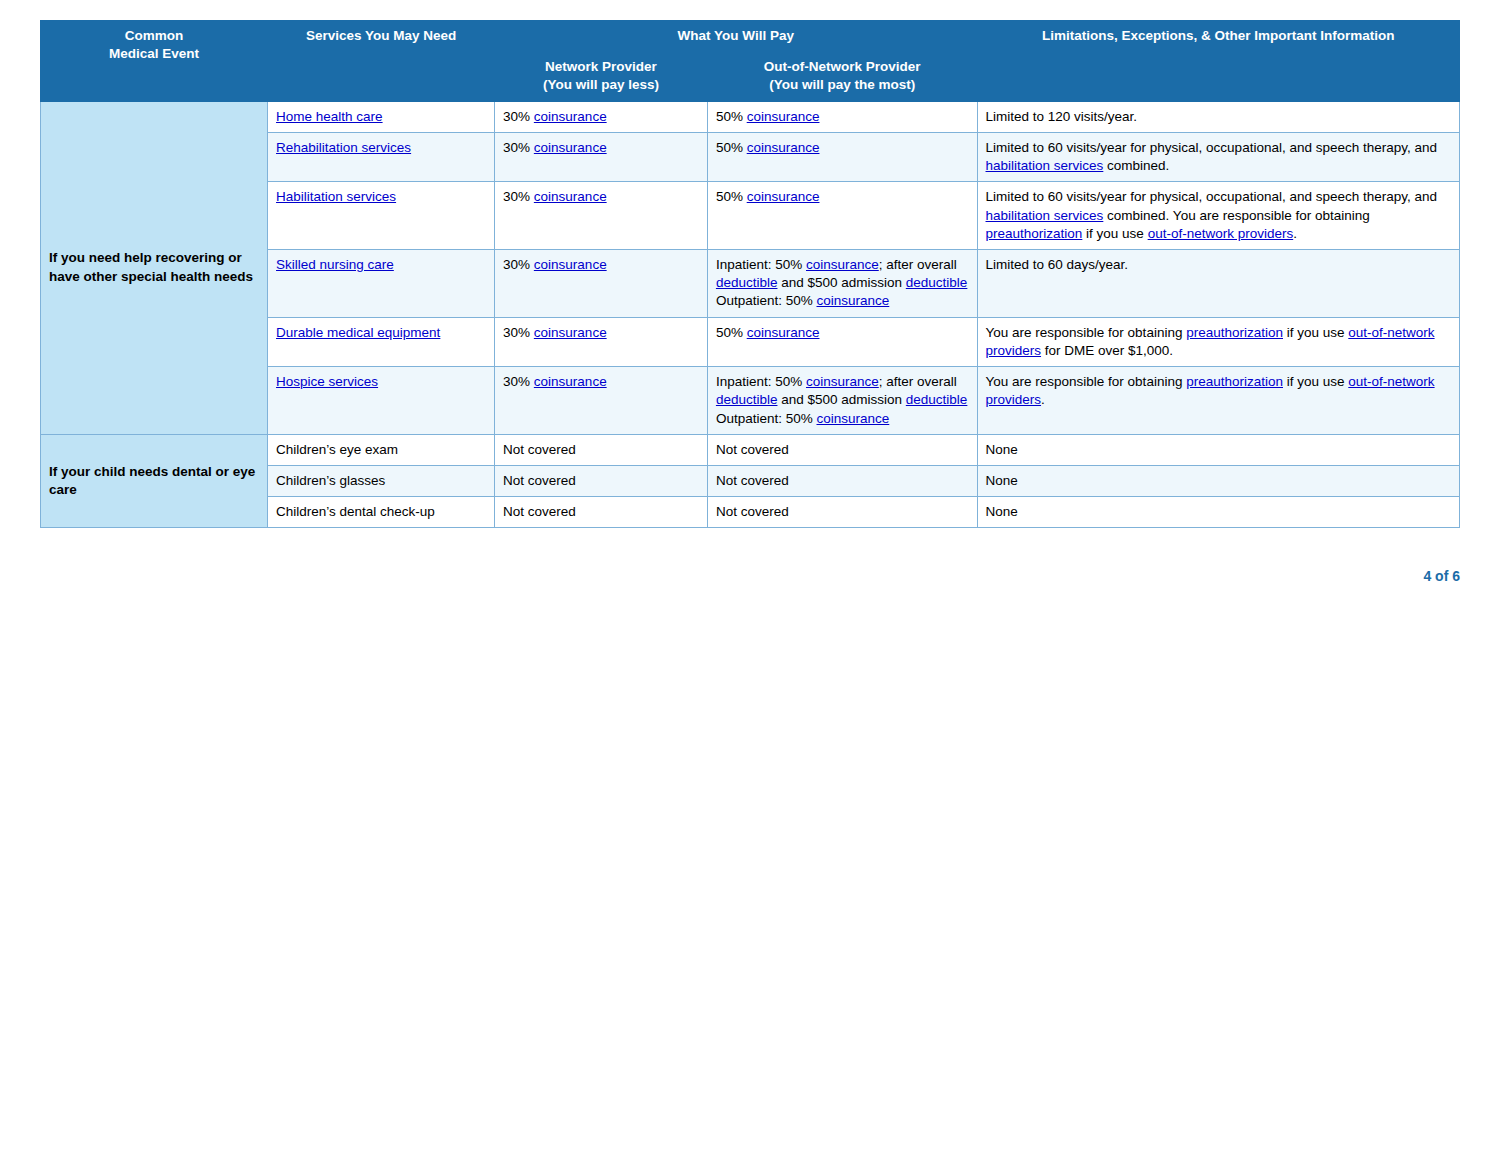| Common Medical Event | Services You May Need | What You Will Pay | Limitations, Exceptions, & Other Important Information |
| --- | --- | --- | --- |
| Network Provider (You will pay less) | Out-of-Network Provider (You will pay the most) |
| If you need help recovering or have other special health needs | Home health care | 30% coinsurance | 50% coinsurance | Limited to 120 visits/year. |
| Rehabilitation services | 30% coinsurance | 50% coinsurance | Limited to 60 visits/year for physical, occupational, and speech therapy, and habilitation services combined. |
| Habilitation services | 30% coinsurance | 50% coinsurance | Limited to 60 visits/year for physical, occupational, and speech therapy, and habilitation services combined. You are responsible for obtaining preauthorization if you use out-of-network providers . |
| Skilled nursing care | 30% coinsurance | Inpatient: 50% coinsurance ; after overall deductible and $500 admission deductible Outpatient: 50% coinsurance | Limited to 60 days/year. |
| Durable medical equipment | 30% coinsurance | 50% coinsurance | You are responsible for obtaining preauthorization if you use out-of-network providers for DME over $1,000. |
| Hospice services | 30% coinsurance | Inpatient: 50% coinsurance ; after overall deductible and $500 admission deductible Outpatient: 50% coinsurance | You are responsible for obtaining preauthorization if you use out-of-network providers . |
| If your child needs dental or eye care | Children’s eye exam | Not covered | Not covered | None |
| Children’s glasses | Not covered | Not covered | None |
| Children’s dental check-up | Not covered | Not covered | None |
4 of 6